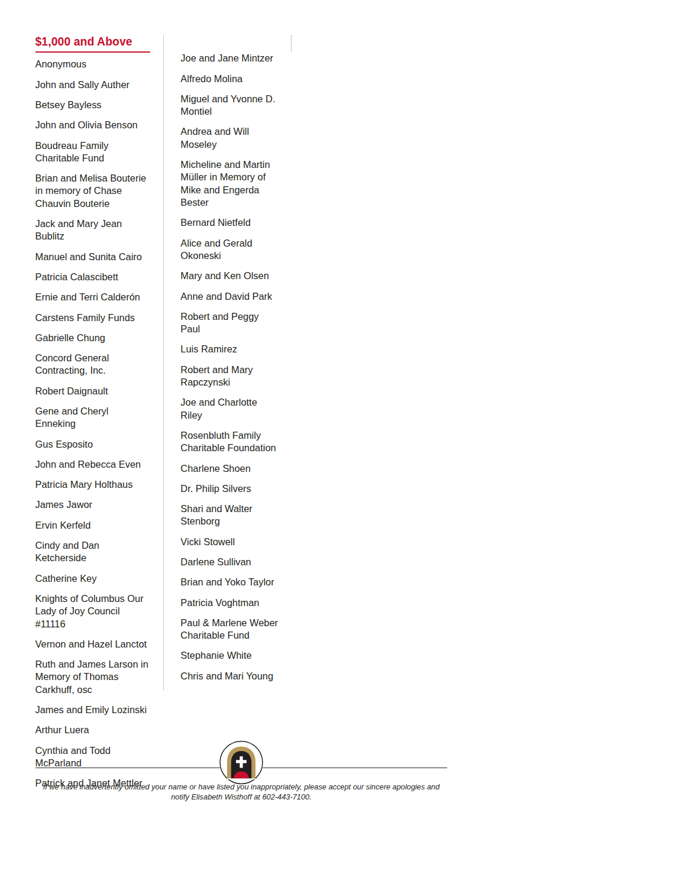$1,000 and Above
Anonymous
John and Sally Auther
Betsey Bayless
John and Olivia Benson
Boudreau Family Charitable Fund
Brian and Melisa Bouterie in memory of Chase Chauvin Bouterie
Jack and Mary Jean Bublitz
Manuel and Sunita Cairo
Patricia Calascibett
Ernie and Terri Calderón
Carstens Family Funds
Gabrielle Chung
Concord General Contracting, Inc.
Robert Daignault
Gene and Cheryl Enneking
Gus Esposito
John and Rebecca Even
Patricia Mary Holthaus
James Jawor
Ervin Kerfeld
Cindy and Dan Ketcherside
Catherine Key
Knights of Columbus Our Lady of Joy Council #11116
Vernon and Hazel Lanctot
Ruth and James Larson in Memory of Thomas Carkhuff, osc
James and Emily Lozinski
Arthur Luera
Cynthia and Todd McParland
Patrick and Janet Mettler
Joe and Jane Mintzer
Alfredo Molina
Miguel and Yvonne D. Montiel
Andrea and Will Moseley
Micheline and Martin Müller in Memory of Mike and Engerda Bester
Bernard Nietfeld
Alice and Gerald Okoneski
Mary and Ken Olsen
Anne and David Park
Robert and Peggy Paul
Luis Ramirez
Robert and Mary Rapczynski
Joe and Charlotte Riley
Rosenbluth Family Charitable Foundation
Charlene Shoen
Dr. Philip Silvers
Shari and Walter Stenborg
Vicki Stowell
Darlene Sullivan
Brian and Yoko Taylor
Patricia Voghtman
Paul & Marlene Weber Charitable Fund
Stephanie White
Chris and Mari Young
If we have inadvertently omitted your name or have listed you inappropriately, please accept our sincere apologies and notify Elisabeth Wisthoff at 602-443-7100.